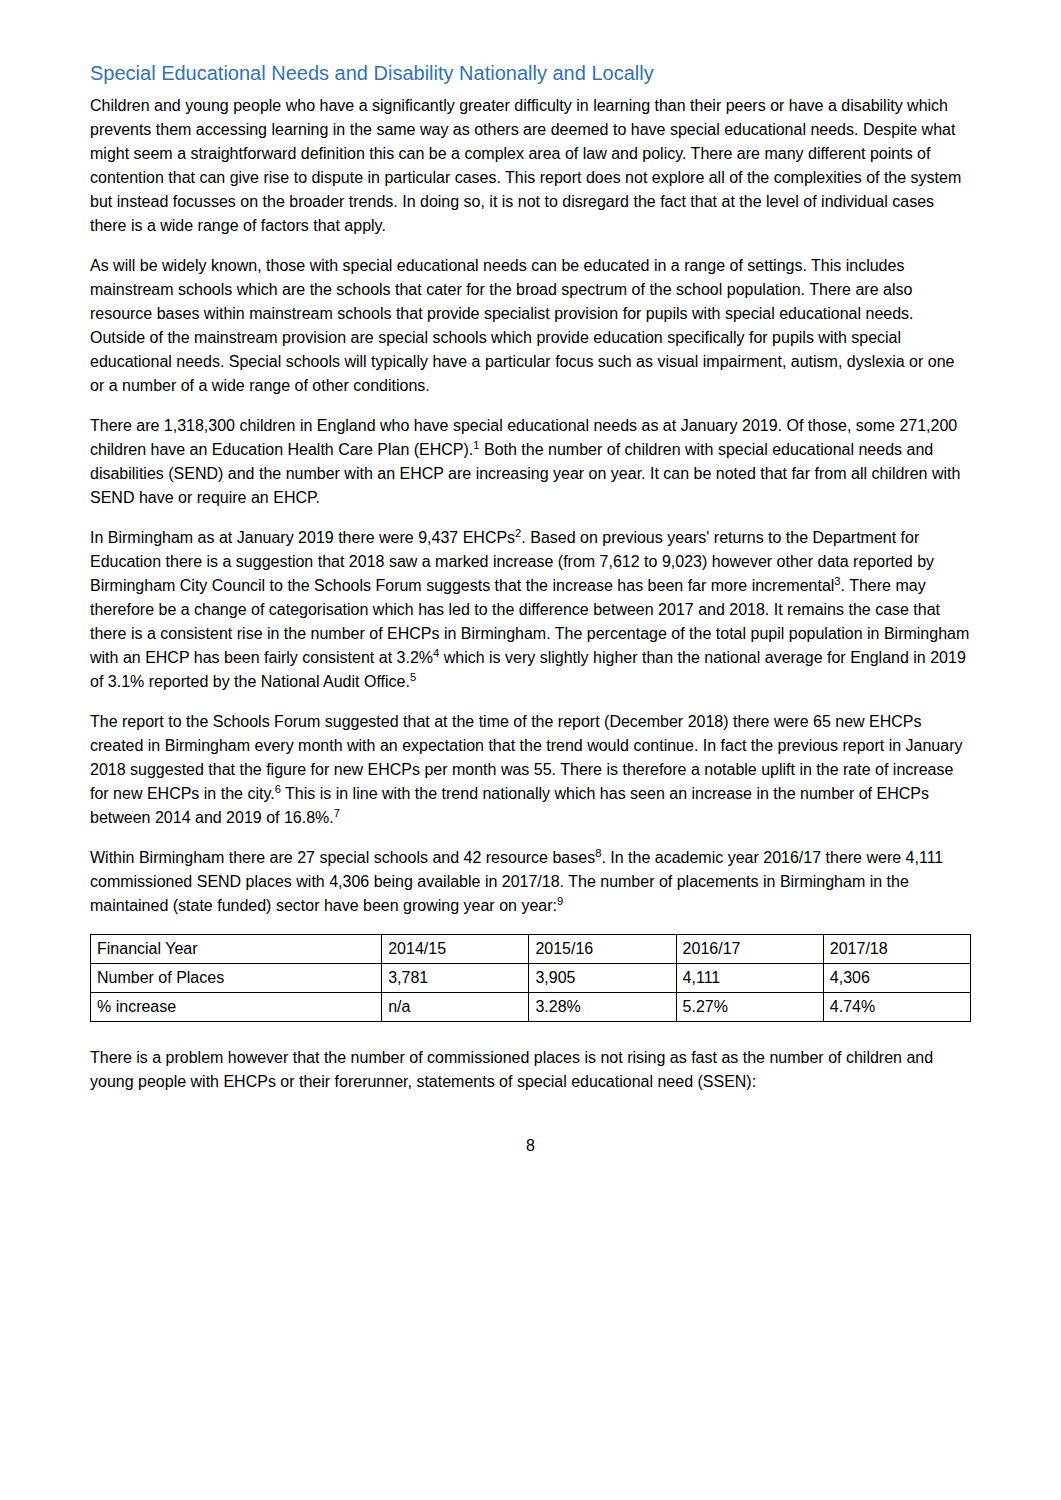Special Educational Needs and Disability Nationally and Locally
Children and young people who have a significantly greater difficulty in learning than their peers or have a disability which prevents them accessing learning in the same way as others are deemed to have special educational needs. Despite what might seem a straightforward definition this can be a complex area of law and policy. There are many different points of contention that can give rise to dispute in particular cases. This report does not explore all of the complexities of the system but instead focusses on the broader trends. In doing so, it is not to disregard the fact that at the level of individual cases there is a wide range of factors that apply.
As will be widely known, those with special educational needs can be educated in a range of settings. This includes mainstream schools which are the schools that cater for the broad spectrum of the school population. There are also resource bases within mainstream schools that provide specialist provision for pupils with special educational needs. Outside of the mainstream provision are special schools which provide education specifically for pupils with special educational needs. Special schools will typically have a particular focus such as visual impairment, autism, dyslexia or one or a number of a wide range of other conditions.
There are 1,318,300 children in England who have special educational needs as at January 2019. Of those, some 271,200 children have an Education Health Care Plan (EHCP).1 Both the number of children with special educational needs and disabilities (SEND) and the number with an EHCP are increasing year on year. It can be noted that far from all children with SEND have or require an EHCP.
In Birmingham as at January 2019 there were 9,437 EHCPs2. Based on previous years' returns to the Department for Education there is a suggestion that 2018 saw a marked increase (from 7,612 to 9,023) however other data reported by Birmingham City Council to the Schools Forum suggests that the increase has been far more incremental3. There may therefore be a change of categorisation which has led to the difference between 2017 and 2018. It remains the case that there is a consistent rise in the number of EHCPs in Birmingham. The percentage of the total pupil population in Birmingham with an EHCP has been fairly consistent at 3.2%4 which is very slightly higher than the national average for England in 2019 of 3.1% reported by the National Audit Office.5
The report to the Schools Forum suggested that at the time of the report (December 2018) there were 65 new EHCPs created in Birmingham every month with an expectation that the trend would continue. In fact the previous report in January 2018 suggested that the figure for new EHCPs per month was 55. There is therefore a notable uplift in the rate of increase for new EHCPs in the city.6 This is in line with the trend nationally which has seen an increase in the number of EHCPs between 2014 and 2019 of 16.8%.7
Within Birmingham there are 27 special schools and 42 resource bases8. In the academic year 2016/17 there were 4,111 commissioned SEND places with 4,306 being available in 2017/18. The number of placements in Birmingham in the maintained (state funded) sector have been growing year on year:9
| Financial Year | 2014/15 | 2015/16 | 2016/17 | 2017/18 |
| Number of Places | 3,781 | 3,905 | 4,111 | 4,306 |
| % increase | n/a | 3.28% | 5.27% | 4.74% |
There is a problem however that the number of commissioned places is not rising as fast as the number of children and young people with EHCPs or their forerunner, statements of special educational need (SSEN):
8